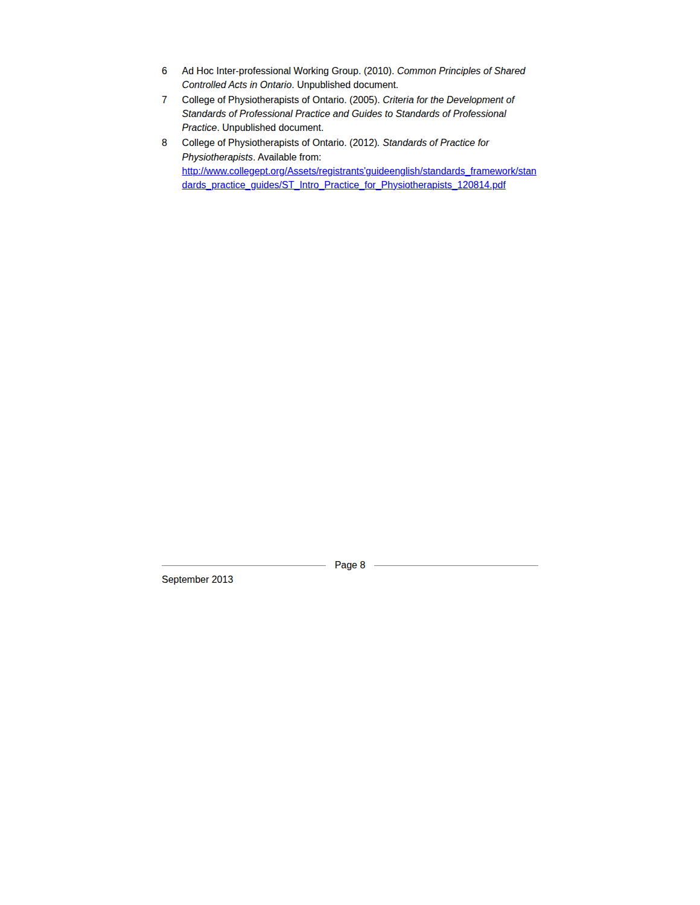6 Ad Hoc Inter-professional Working Group. (2010). Common Principles of Shared Controlled Acts in Ontario. Unpublished document.
7 College of Physiotherapists of Ontario. (2005). Criteria for the Development of Standards of Professional Practice and Guides to Standards of Professional Practice. Unpublished document.
8 College of Physiotherapists of Ontario. (2012). Standards of Practice for Physiotherapists. Available from:
http://www.collegept.org/Assets/registrants'guideenglish/standards_framework/standards_practice_guides/ST_Intro_Practice_for_Physiotherapists_120814.pdf
Page 8
September 2013